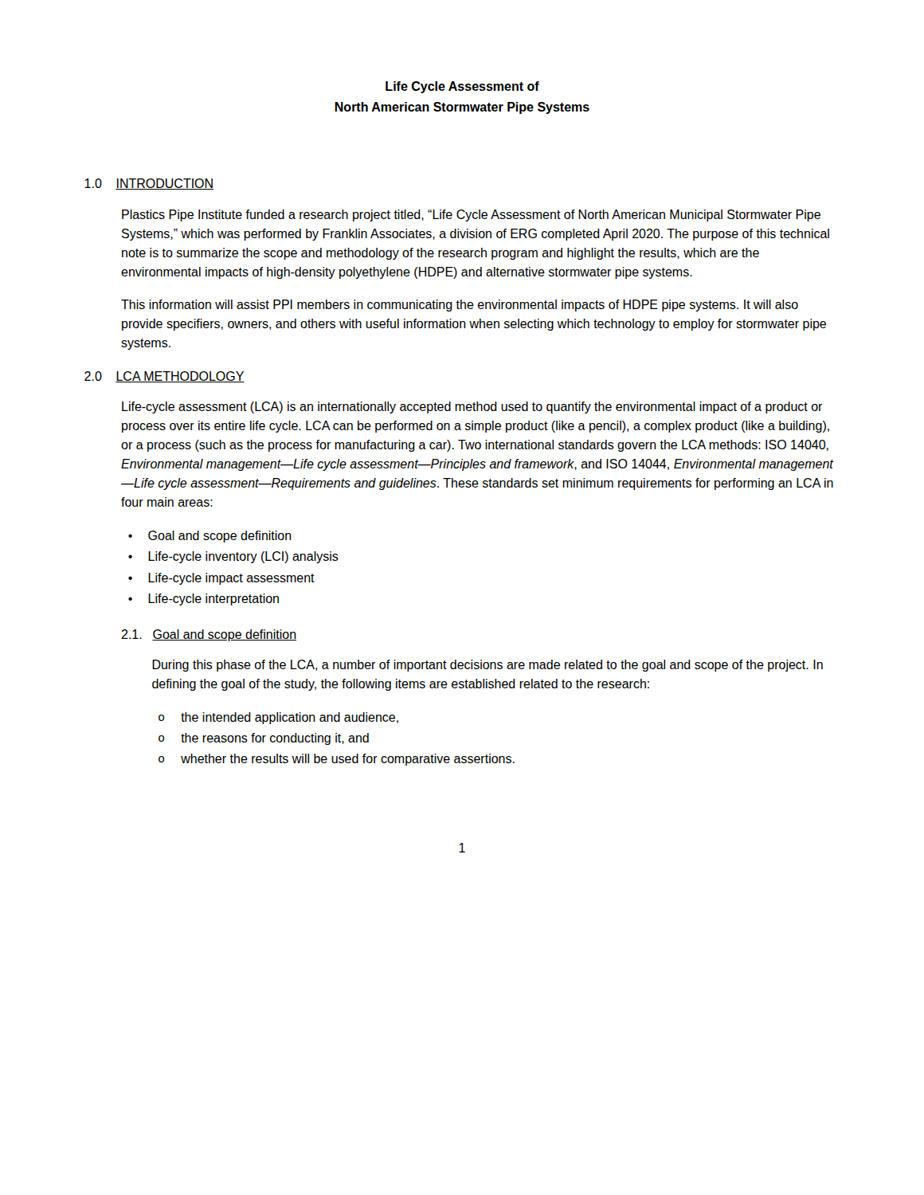Life Cycle Assessment of
North American Stormwater Pipe Systems
1.0 INTRODUCTION
Plastics Pipe Institute funded a research project titled, “Life Cycle Assessment of North American Municipal Stormwater Pipe Systems,” which was performed by Franklin Associates, a division of ERG completed April 2020. The purpose of this technical note is to summarize the scope and methodology of the research program and highlight the results, which are the environmental impacts of high-density polyethylene (HDPE) and alternative stormwater pipe systems.
This information will assist PPI members in communicating the environmental impacts of HDPE pipe systems. It will also provide specifiers, owners, and others with useful information when selecting which technology to employ for stormwater pipe systems.
2.0 LCA METHODOLOGY
Life-cycle assessment (LCA) is an internationally accepted method used to quantify the environmental impact of a product or process over its entire life cycle. LCA can be performed on a simple product (like a pencil), a complex product (like a building), or a process (such as the process for manufacturing a car). Two international standards govern the LCA methods: ISO 14040, Environmental management—Life cycle assessment—Principles and framework, and ISO 14044, Environmental management—Life cycle assessment—Requirements and guidelines. These standards set minimum requirements for performing an LCA in four main areas:
Goal and scope definition
Life-cycle inventory (LCI) analysis
Life-cycle impact assessment
Life-cycle interpretation
2.1. Goal and scope definition
During this phase of the LCA, a number of important decisions are made related to the goal and scope of the project. In defining the goal of the study, the following items are established related to the research:
the intended application and audience,
the reasons for conducting it, and
whether the results will be used for comparative assertions.
1